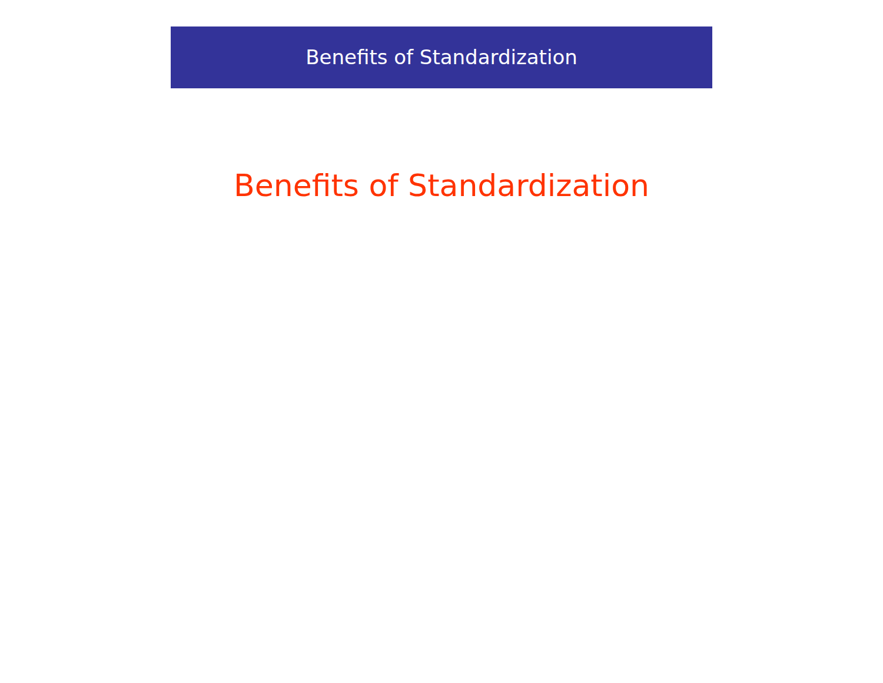Benefits of Standardization
Benefits of Standardization